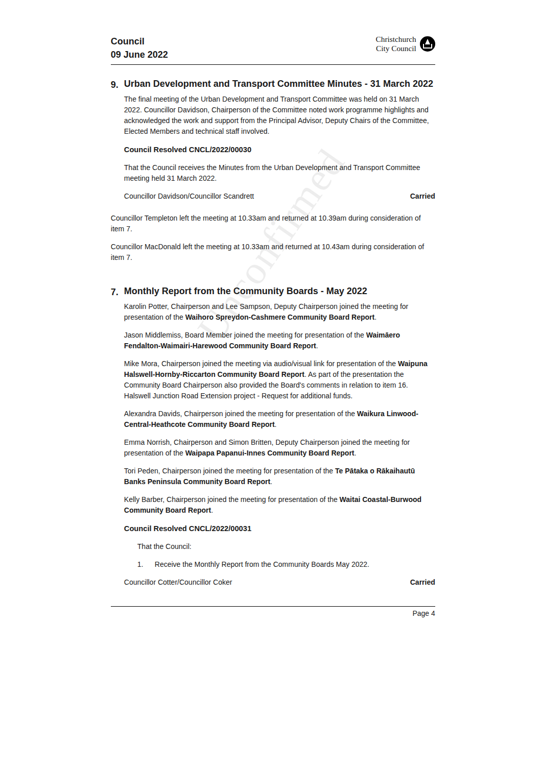Unconfirmed
Council
09 June 2022
Christchurch
City Council
9.
Urban Development and Transport Committee Minutes - 31 March 2022
The final meeting of the Urban Development and Transport Committee was held on 31 March 2022. Councillor Davidson, Chairperson of the Committee noted work programme highlights and acknowledged the work and support from the Principal Advisor, Deputy Chairs of the Committee, Elected Members and technical staff involved.
Council Resolved CNCL/2022/00030
That the Council receives the Minutes from the Urban Development and Transport Committee meeting held 31 March 2022.
Councillor Davidson/Councillor Scandrett
Carried
Councillor Templeton left the meeting at 10.33am and returned at 10.39am during consideration of item 7.
Councillor MacDonald left the meeting at 10.33am and returned at 10.43am during consideration of item 7.
7.
Monthly Report from the Community Boards - May 2022
Karolin Potter, Chairperson and Lee Sampson, Deputy Chairperson joined the meeting for presentation of the Waihoro Spreydon-Cashmere Community Board Report.
Jason Middlemiss, Board Member joined the meeting for presentation of the Waimāero Fendalton-Waimairi-Harewood Community Board Report.
Mike Mora, Chairperson joined the meeting via audio/visual link for presentation of the Waipuna Halswell-Hornby-Riccarton Community Board Report. As part of the presentation the Community Board Chairperson also provided the Board's comments in relation to item 16. Halswell Junction Road Extension project - Request for additional funds.
Alexandra Davids, Chairperson joined the meeting for presentation of the Waikura Linwood-Central-Heathcote Community Board Report.
Emma Norrish, Chairperson and Simon Britten, Deputy Chairperson joined the meeting for presentation of the Waipapa Papanui-Innes Community Board Report.
Tori Peden, Chairperson joined the meeting for presentation of the Te Pātaka o Rākaihautū Banks Peninsula Community Board Report.
Kelly Barber, Chairperson joined the meeting for presentation of the Waitai Coastal-Burwood Community Board Report.
Council Resolved CNCL/2022/00031
That the Council:
1.
Receive the Monthly Report from the Community Boards May 2022.
Councillor Cotter/Councillor Coker
Carried
Page 4